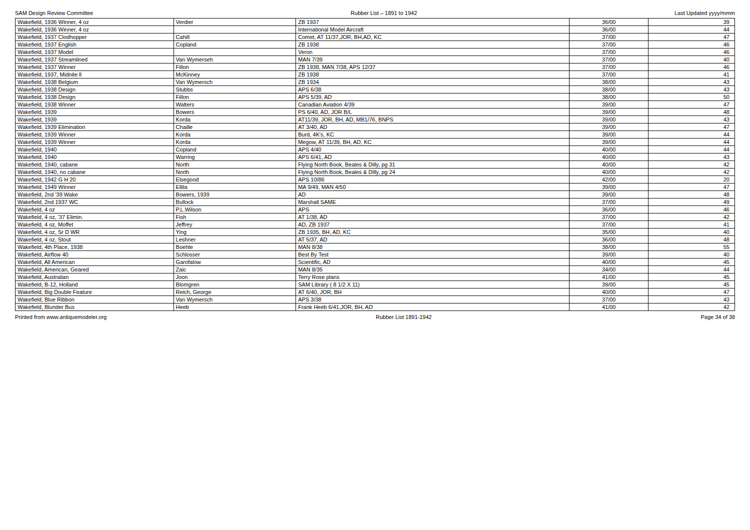SAM Design Review Committee
Rubber List – 1891 to 1942
Last Updated yyyy/mmm
| Wakefield, 1936 Winner, 4 oz | Verdier | ZB 1937 | 36/00 | 39 |
| Wakefield, 1936 Winner, 4 oz | | International Model Aircraft | 36/00 | 44 |
| Wakefield, 1937 Clodhopper | Cahill | Comet, AT 11/37,JOR, BH,AD, KC | 37/00 | 47 |
| Wakefield, 1937 English | Copland | ZB 1938 | 37/00 | 46 |
| Wakefield, 1937 Model | | Veron | 37/00 | 46 |
| Wakefield, 1937 Streamlined | Van Wymerseh | MAN 7/39 | 37/00 | 40 |
| Wakefield, 1937 Winner | Fillon | ZB 1938, MAN 7/38, APS 12/37 | 37/00 | 46 |
| Wakefield, 1937, Midnite ll | McKinney | ZB 1938 | 37/00 | 41 |
| Wakefield, 1938 Belgium | Van Wymersch | ZB 1934 | 38/00 | 43 |
| Wakefield, 1938 Design | Stubbs | APS 6/38 | 38/00 | 43 |
| Wakefield, 1938 Design | Fillon | APS 5/39, AD | 38/00 | 50 |
| Wakefield, 1938 Winner | Walters | Canadian Aviation 4/39 | 39/00 | 47 |
| Wakefield, 1939 | Bowers | PS 6/40, AD, JOR B/L | 39/00 | 48 |
| Wakefield, 1939 | Korda | AT11/39, JOR, BH, AD, MB1/76, BNPS | 39/00 | 43 |
| Wakefield, 1939 Elimination | Chaille | AT 3/40, AD | 39/00 | 47 |
| Wakefield, 1939 Winner | Korda | Burd, 4K's, KC | 39/00 | 44 |
| Wakefield, 1939 Winner | Korda | Megow, AT 11/39, BH, AD, KC | 39/00 | 44 |
| Wakefield, 1940 | Copland | APS 4/40 | 40/00 | 44 |
| Wakefield, 1940 | Warring | APS 6/41, AD | 40/00 | 43 |
| Wakefield, 1940, cabane | North | Flying North Book, Beales & Dilly, pg 31 | 40/00 | 42 |
| Wakefield, 1940, no cabane | North | Flying North Book, Beales & Dilly, pg 24 | 40/00 | 42 |
| Wakefield, 1942 G H 20 | Elsegood | APS 10/86 | 42/00 | 20 |
| Wakefield, 1949 Winner | Ellila | MA 9/49, MAN 4/50 | 39/00 | 47 |
| Wakefield, 2nd '39 Wake | Bowers, 1939 | AD | 39/00 | 48 |
| Wakefield, 2nd 1937 WC | Bullock | Marshall SAME | 37/00 | 49 |
| Wakefield, 4 oz | P.L.Wilson | APS | 36/00 | 46 |
| Wakefield, 4 oz, '37 Elimin. | Fish | AT 1/38, AD | 37/00 | 42 |
| Wakefield, 4 oz, Moffet | Jeffrey | AD, ZB 1937 | 37/00 | 41 |
| Wakefield, 4 oz, Sr D WR | Ying | ZB 1935, BH, AD, KC | 35/00 | 40 |
| Wakefield, 4 oz, Stout | Leshner | AT 5/37, AD | 36/00 | 48 |
| Wakefield, 4th Place, 1938 | Boehle | MAN 8/38 | 38/00 | 55 |
| Wakefield, Airflow 40 | Schlosser | Best By Test | 39/00 | 40 |
| Wakefield, All American | Garofalow | Scientific, AD | 40/00 | 45 |
| Wakefield, American, Geared | Zaic | MAN 8/35 | 34/00 | 44 |
| Wakefield, Australian | Joon | Terry Rose plans | 41/00 | 45 |
| Wakefield, B-12, Holland | Blomgren | SAM Library ( 8 1/2 X 11) | 39/00 | 45 |
| Wakefield, Big Double Feature | Reich, George | AT 6/40, JOR, BH | 40/00 | 47 |
| Wakefield, Blue Ribbon | Van Wymersch | APS 3/38 | 37/00 | 43 |
| Wakefield, Blunder Bus | Heeb | Frank Heeb 6/41,JOR, BH, AD | 41/00 | 42 |
Printed from www.antiquemodeler.org
Rubber List 1891-1942
Page 34 of 38